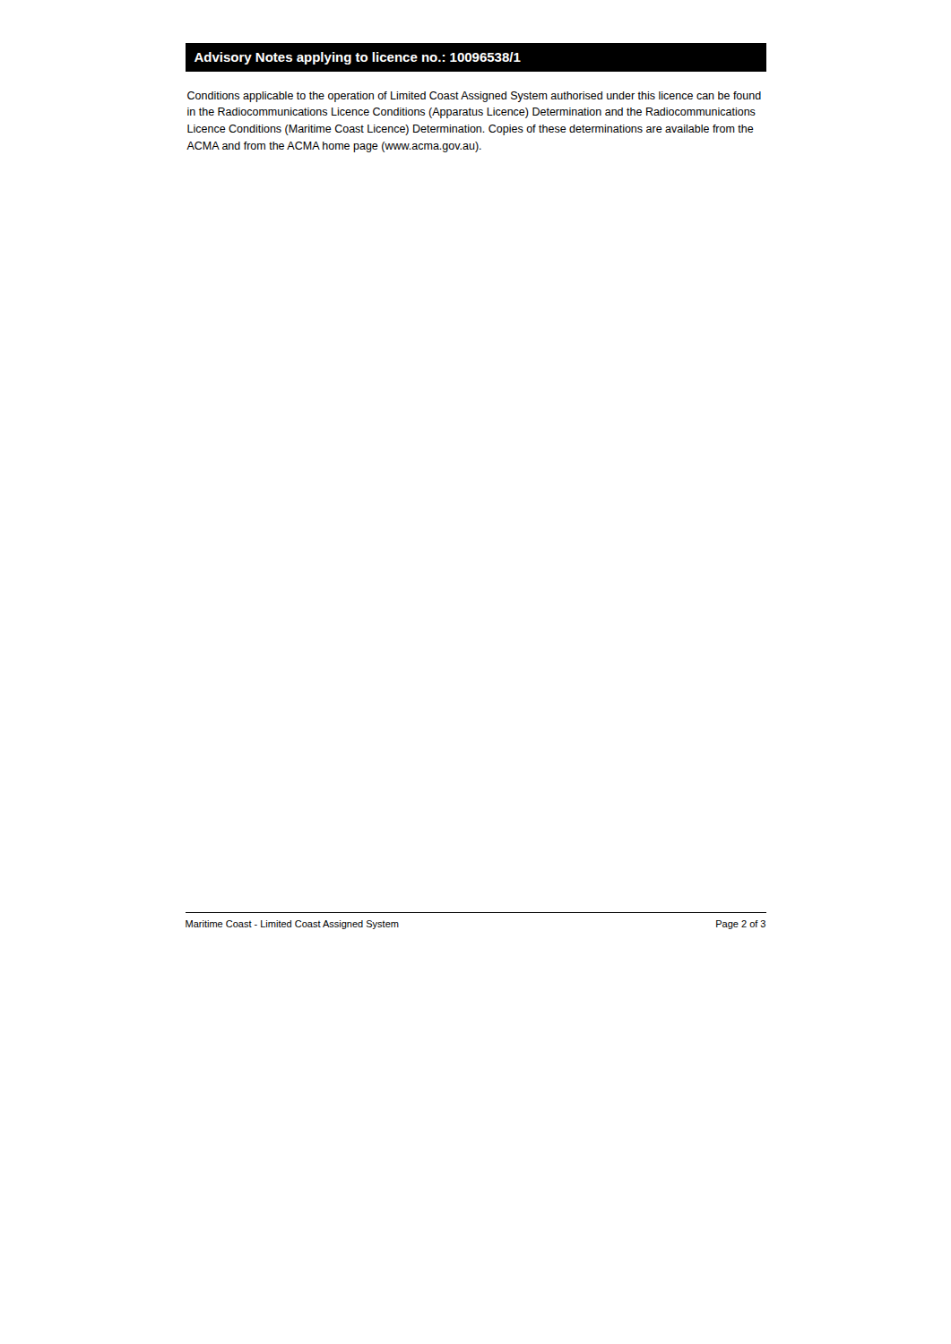Advisory Notes applying to licence no.: 10096538/1
Conditions applicable to the operation of Limited Coast Assigned System authorised under this licence can be found in the Radiocommunications Licence Conditions (Apparatus Licence) Determination and the Radiocommunications Licence Conditions (Maritime Coast Licence) Determination. Copies of these determinations are available from the ACMA and from the ACMA home page (www.acma.gov.au).
Maritime Coast - Limited Coast Assigned System
Page 2 of 3